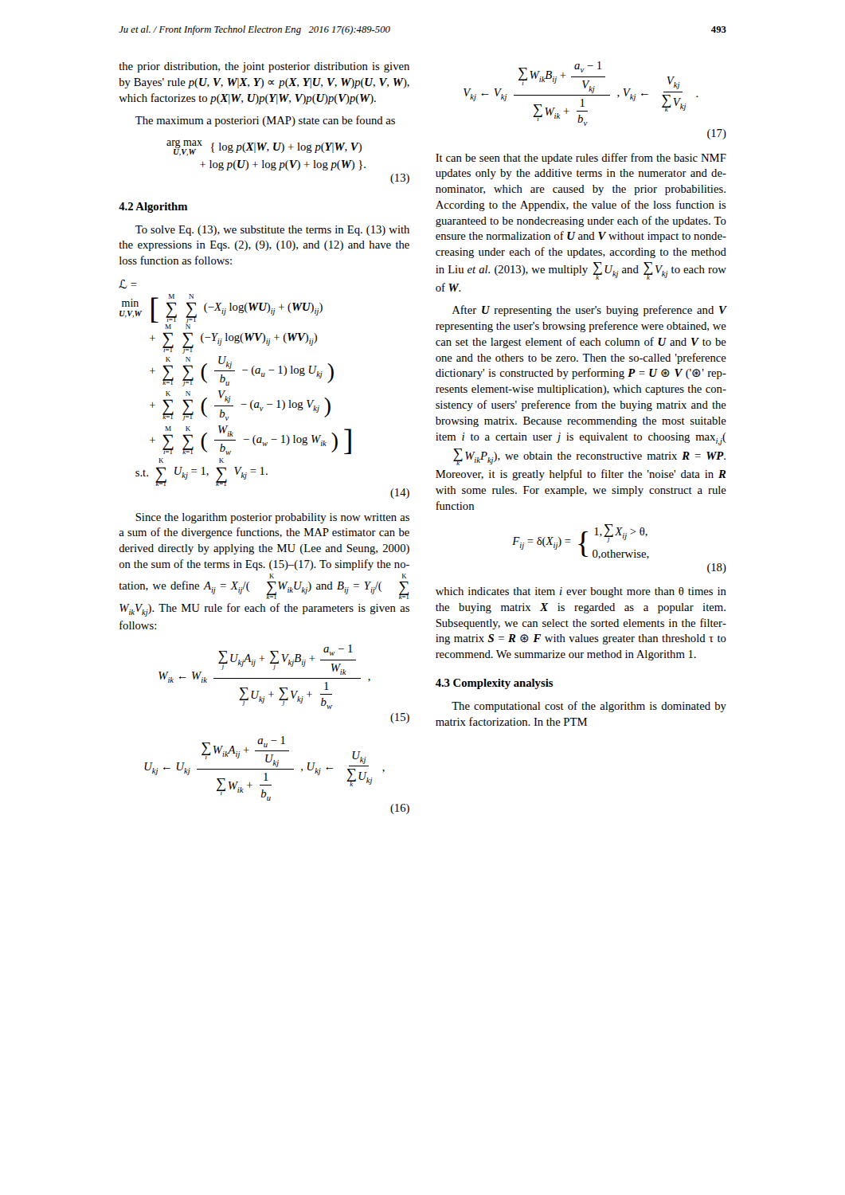Ju et al. / Front Inform Technol Electron Eng 2016 17(6):489-500 493
the prior distribution, the joint posterior distribution is given by Bayes' rule p(U, V, W|X, Y) ∝ p(X, Y|U, V, W)p(U, V, W), which factorizes to p(X|W, U)p(Y|W, V)p(U)p(V)p(W).
The maximum a posteriori (MAP) state can be found as
arg max U,V,W { log p(X|W, U) + log p(Y|W, V)
+ log p(U) + log p(V) + log p(W) }.
(13)
4.2 Algorithm
To solve Eq. (13), we substitute the terms in Eq. (13) with the expressions in Eqs. (2), (9), (10), and (12) and have the loss function as follows:
ℒ =
min U,V,W [ M∑i=1 N∑j=1 (−Xij log(WU)ij + (WU)ij)
+ M∑i=1 N∑j=1 (−Yij log(WV)ij + (WV)ij)
+ K∑k=1 N∑j=1 ( Ukj bu − (au − 1) log Ukj )
+ K∑k=1 N∑j=1 ( Vkj bv − (av − 1) log Vkj )
+ M∑i=1 K∑k=1 ( Wik bw − (aw − 1) log Wik ) ]
s.t. K∑k=1 Ukj = 1, K∑k=1 Vkj = 1.
(14)
Since the logarithm posterior probability is now written as a sum of the divergence functions, the MAP estimator can be derived directly by applying the MU (Lee and Seung, 2000) on the sum of the terms in Eqs. (15)–(17). To simplify the notation, we define Aij = Xij/(K∑k=1 WikUkj) and Bij = Yij/(K∑k=1 WikVkj). The MU rule for each of the parameters is given as follows:
Wik ← Wik ∑j UkjAij + ∑j VkjBij + aw − 1 Wik ∑j Ukj + ∑j Vkj + 1 bw ,
(15)
Ukj ← Ukj ∑i WikAij + au − 1 Ukj ∑i Wik + 1 bu , Ukj ← Ukj ∑k Ukj ,
(16)
Vkj ← Vkj ∑i WikBij + av − 1 Vkj ∑i Wik + 1 bv , Vkj ← Vkj ∑k Vkj .
(17)
It can be seen that the update rules differ from the basic NMF updates only by the additive terms in the numerator and denominator, which are caused by the prior probabilities. According to the Appendix, the value of the loss function is guaranteed to be nondecreasing under each of the updates. To ensure the normalization of U and V without impact to nondecreasing under each of the updates, according to the method in Liu et al. (2013), we multiply ∑k Ukj and ∑k Vkj to each row of W.
After U representing the user's buying preference and V representing the user's browsing preference were obtained, we can set the largest element of each column of U and V to be one and the others to be zero. Then the so-called 'preference dictionary' is constructed by performing P = U ⊛ V ('⊛' represents element-wise multiplication), which captures the consistency of users' preference from the buying matrix and the browsing matrix. Because recommending the most suitable item i to a certain user j is equivalent to choosing maxi,j(∑k WikPkj), we obtain the reconstructive matrix R = WP. Moreover, it is greatly helpful to filter the 'noise' data in R with some rules. For example, we simply construct a rule function
Fij = δ(Xij) = { 1,∑j Xij > θ, 0, otherwise,
(18)
which indicates that item i ever bought more than θ times in the buying matrix X is regarded as a popular item. Subsequently, we can select the sorted elements in the filtering matrix S = R ⊛ F with values greater than threshold τ to recommend. We summarize our method in Algorithm 1.
4.3 Complexity analysis
The computational cost of the algorithm is dominated by matrix factorization. In the PTM